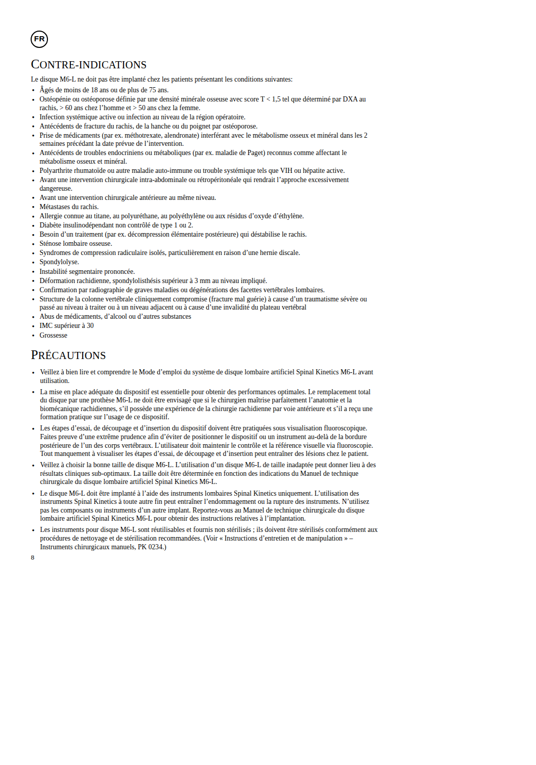FR
CONTRE-INDICATIONS
Le disque M6-L ne doit pas être implanté chez les patients présentant les conditions suivantes:
Âgés de moins de 18 ans ou de plus de 75 ans.
Ostéopénie ou ostéoporose définie par une densité minérale osseuse avec score T < 1,5 tel que déterminé par DXA au rachis, > 60 ans chez l’homme et > 50 ans chez la femme.
Infection systémique active ou infection au niveau de la région opératoire.
Antécédents de fracture du rachis, de la hanche ou du poignet par ostéoporose.
Prise de médicaments (par ex. méthotrexate, alendronate) interférant avec le métabolisme osseux et minéral dans les 2 semaines précédant la date prévue de l’intervention.
Antécédents de troubles endocriniens ou métaboliques (par ex. maladie de Paget) reconnus comme affectant le métabolisme osseux et minéral.
Polyarthrite rhumatoïde ou autre maladie auto-immune ou trouble systémique tels que VIH ou hépatite active.
Avant une intervention chirurgicale intra-abdominale ou rétropéritonéale qui rendrait l’approche excessivement dangereuse.
Avant une intervention chirurgicale antérieure au même niveau.
Métastases du rachis.
Allergie connue au titane, au polyuréthane, au polyéthylène ou aux résidus d’oxyde d’éthylène.
Diabète insulinodépendant non contrôlé de type 1 ou 2.
Besoin d’un traitement (par ex. décompression élémentaire postérieure) qui déstabilise le rachis.
Sténose lombaire osseuse.
Syndromes de compression radiculaire isolés, particulièrement en raison d’une hernie discale.
Spondylolyse.
Instabilité segmentaire prononcée.
Déformation rachidienne, spondylolisthésis supérieur à 3 mm au niveau impliqué.
Confirmation par radiographie de graves maladies ou dégénérations des facettes vertébrales lombaires.
Structure de la colonne vertébrale cliniquement compromise (fracture mal guérie) à cause d’un traumatisme sévère ou passé au niveau à traiter ou à un niveau adjacent ou à cause d’une invalidité du plateau vertébral
Abus de médicaments, d’alcool ou d’autres substances
IMC supérieur à 30
Grossesse
PRÉCAUTIONS
Veillez à bien lire et comprendre le Mode d’emploi du système de disque lombaire artificiel Spinal Kinetics M6-L avant utilisation.
La mise en place adéquate du dispositif est essentielle pour obtenir des performances optimales. Le remplacement total du disque par une prothèse M6-L ne doit être envisagé que si le chirurgien maîtrise parfaitement l’anatomie et la biomécanique rachidiennes, s’il possède une expérience de la chirurgie rachidienne par voie antérieure et s’il a reçu une formation pratique sur l’usage de ce dispositif.
Les étapes d’essai, de découpage et d’insertion du dispositif doivent être pratiquées sous visualisation fluoroscopique. Faites preuve d’une extrême prudence afin d’éviter de positionner le dispositif ou un instrument au-delà de la bordure postérieure de l’un des corps vertébraux. L’utilisateur doit maintenir le contrôle et la référence visuelle via fluoroscopie. Tout manquement à visualiser les étapes d’essai, de découpage et d’insertion peut entraîner des lésions chez le patient.
Veillez à choisir la bonne taille de disque M6-L. L’utilisation d’un disque M6-L de taille inadaptée peut donner lieu à des résultats cliniques sub-optimaux. La taille doit être déterminée en fonction des indications du Manuel de technique chirurgicale du disque lombaire artificiel Spinal Kinetics M6-L.
Le disque M6-L doit être implanté à l’aide des instruments lombaires Spinal Kinetics uniquement. L’utilisation des instruments Spinal Kinetics à toute autre fin peut entraîner l’endommagement ou la rupture des instruments. N’utilisez pas les composants ou instruments d’un autre implant. Reportez-vous au Manuel de technique chirurgicale du disque lombaire artificiel Spinal Kinetics M6-L pour obtenir des instructions relatives à l’implantation.
Les instruments pour disque M6-L sont réutilisables et fournis non stérilisés ; ils doivent être stérilisés conformément aux procédures de nettoyage et de stérilisation recommandées. (Voir « Instructions d’entretien et de manipulation » – Instruments chirurgicaux manuels, PK 0234.)
8